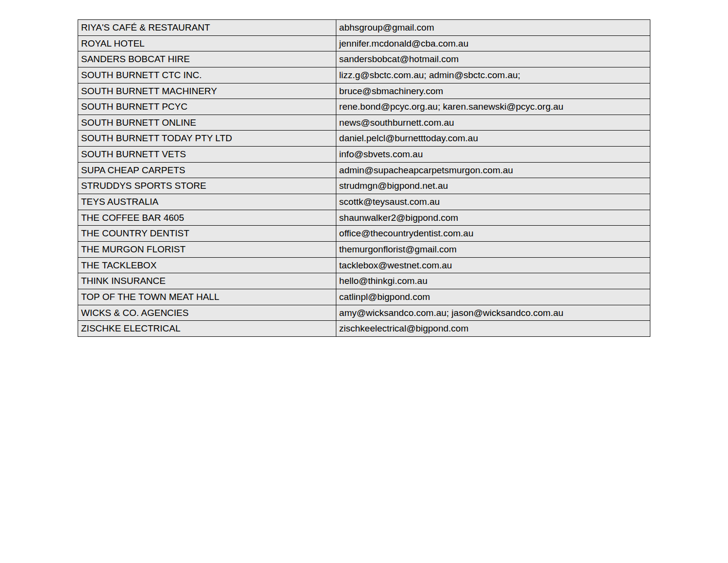| RIYA'S CAFÉ & RESTAURANT | abhsgroup@gmail.com |
| ROYAL HOTEL | jennifer.mcdonald@cba.com.au |
| SANDERS BOBCAT HIRE | sandersbobcat@hotmail.com |
| SOUTH BURNETT CTC INC. | lizz.g@sbctc.com.au; admin@sbctc.com.au; |
| SOUTH BURNETT MACHINERY | bruce@sbmachinery.com |
| SOUTH BURNETT PCYC | rene.bond@pcyc.org.au; karen.sanewski@pcyc.org.au |
| SOUTH BURNETT ONLINE | news@southburnett.com.au |
| SOUTH BURNETT TODAY PTY LTD | daniel.pelcl@burnetttoday.com.au |
| SOUTH BURNETT VETS | info@sbvets.com.au |
| SUPA CHEAP CARPETS | admin@supacheapcarpetsmurgon.com.au |
| STRUDDYS SPORTS STORE | strudmgn@bigpond.net.au |
| TEYS AUSTRALIA | scottk@teysaust.com.au |
| THE COFFEE BAR 4605 | shaunwalker2@bigpond.com |
| THE COUNTRY DENTIST | office@thecountrydentist.com.au |
| THE MURGON FLORIST | themurgonflorist@gmail.com |
| THE TACKLEBOX | tacklebox@westnet.com.au |
| THINK INSURANCE | hello@thinkgi.com.au |
| TOP OF THE TOWN MEAT HALL | catlinpl@bigpond.com |
| WICKS & CO. AGENCIES | amy@wicksandco.com.au; jason@wicksandco.com.au |
| ZISCHKE ELECTRICAL | zischkeelectrical@bigpond.com |